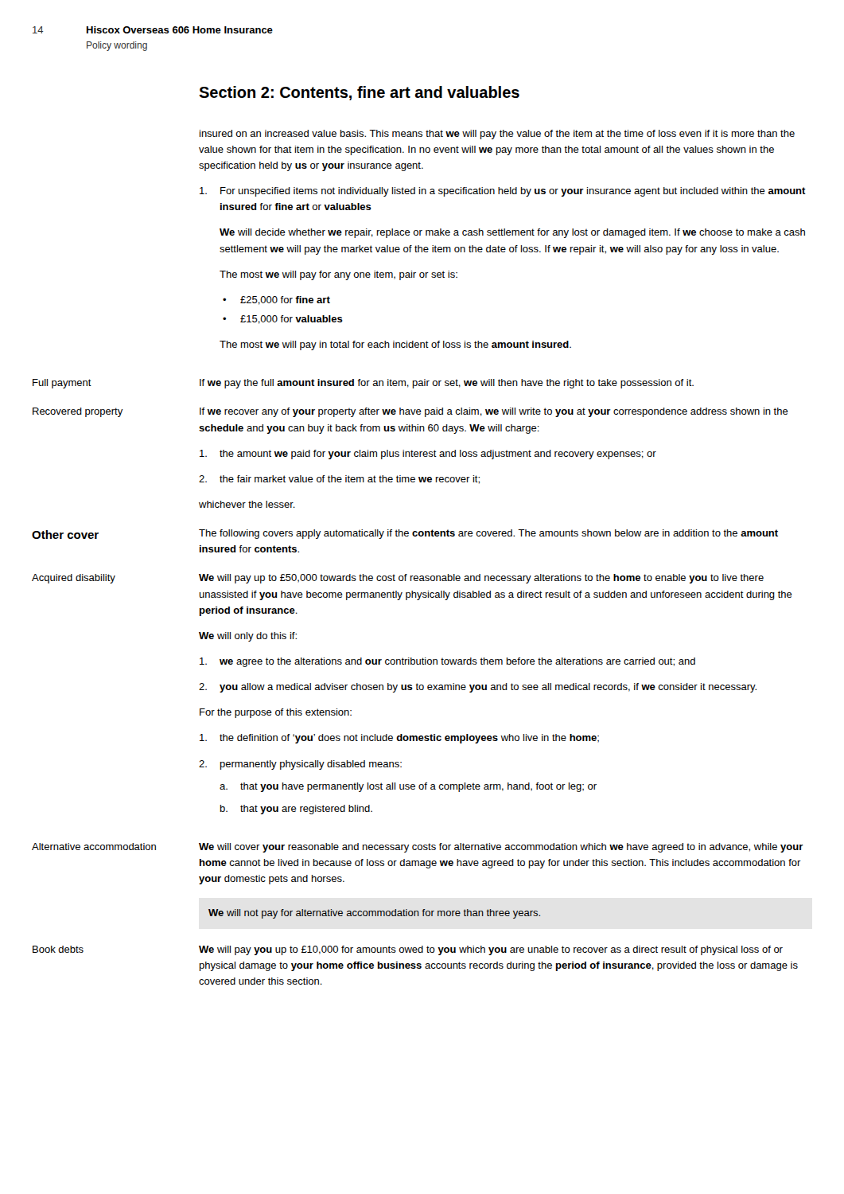14
Hiscox Overseas 606 Home Insurance
Policy wording
Section 2: Contents, fine art and valuables
insured on an increased value basis. This means that we will pay the value of the item at the time of loss even if it is more than the value shown for that item in the specification. In no event will we pay more than the total amount of all the values shown in the specification held by us or your insurance agent.
For unspecified items not individually listed in a specification held by us or your insurance agent but included within the amount insured for fine art or valuables
We will decide whether we repair, replace or make a cash settlement for any lost or damaged item. If we choose to make a cash settlement we will pay the market value of the item on the date of loss. If we repair it, we will also pay for any loss in value.
The most we will pay for any one item, pair or set is:
£25,000 for fine art
£15,000 for valuables
The most we will pay in total for each incident of loss is the amount insured.
Full payment
If we pay the full amount insured for an item, pair or set, we will then have the right to take possession of it.
Recovered property
If we recover any of your property after we have paid a claim, we will write to you at your correspondence address shown in the schedule and you can buy it back from us within 60 days. We will charge:
the amount we paid for your claim plus interest and loss adjustment and recovery expenses; or
the fair market value of the item at the time we recover it;
whichever the lesser.
Other cover
The following covers apply automatically if the contents are covered. The amounts shown below are in addition to the amount insured for contents.
Acquired disability
We will pay up to £50,000 towards the cost of reasonable and necessary alterations to the home to enable you to live there unassisted if you have become permanently physically disabled as a direct result of a sudden and unforeseen accident during the period of insurance.
We will only do this if:
we agree to the alterations and our contribution towards them before the alterations are carried out; and
you allow a medical adviser chosen by us to examine you and to see all medical records, if we consider it necessary.
For the purpose of this extension:
the definition of ‘you’ does not include domestic employees who live in the home;
permanently physically disabled means:
that you have permanently lost all use of a complete arm, hand, foot or leg; or
that you are registered blind.
Alternative accommodation
We will cover your reasonable and necessary costs for alternative accommodation which we have agreed to in advance, while your home cannot be lived in because of loss or damage we have agreed to pay for under this section. This includes accommodation for your domestic pets and horses.
We will not pay for alternative accommodation for more than three years.
Book debts
We will pay you up to £10,000 for amounts owed to you which you are unable to recover as a direct result of physical loss of or physical damage to your home office business accounts records during the period of insurance, provided the loss or damage is covered under this section.